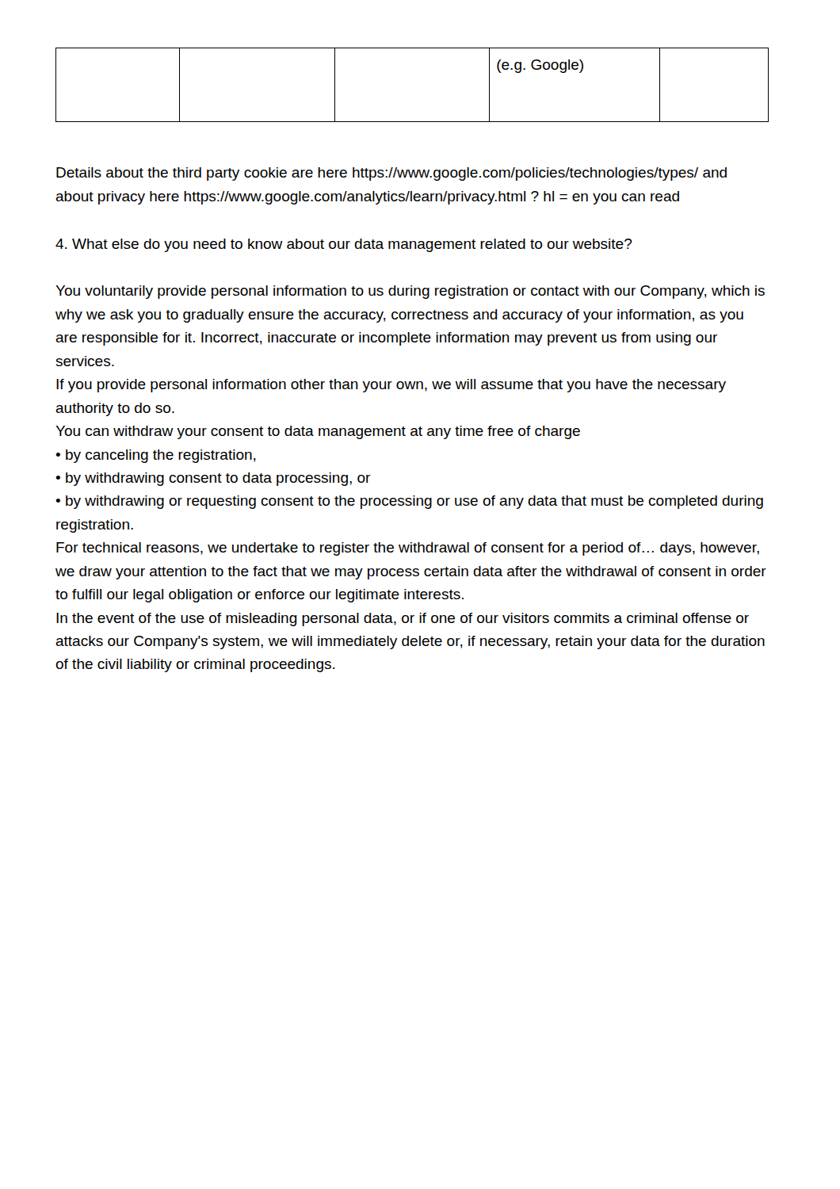| | | | (e.g. Google) | |
Details about the third party cookie are here https://www.google.com/policies/technologies/types/ and about privacy here https://www.google.com/analytics/learn/privacy.html ? hl = en you can read
4. What else do you need to know about our data management related to our website?
You voluntarily provide personal information to us during registration or contact with our Company, which is why we ask you to gradually ensure the accuracy, correctness and accuracy of your information, as you are responsible for it. Incorrect, inaccurate or incomplete information may prevent us from using our services.
If you provide personal information other than your own, we will assume that you have the necessary authority to do so.
You can withdraw your consent to data management at any time free of charge
• by canceling the registration,
• by withdrawing consent to data processing, or
• by withdrawing or requesting consent to the processing or use of any data that must be completed during registration.
For technical reasons, we undertake to register the withdrawal of consent for a period of… days, however, we draw your attention to the fact that we may process certain data after the withdrawal of consent in order to fulfill our legal obligation or enforce our legitimate interests.
In the event of the use of misleading personal data, or if one of our visitors commits a criminal offense or attacks our Company's system, we will immediately delete or, if necessary, retain your data for the duration of the civil liability or criminal proceedings.